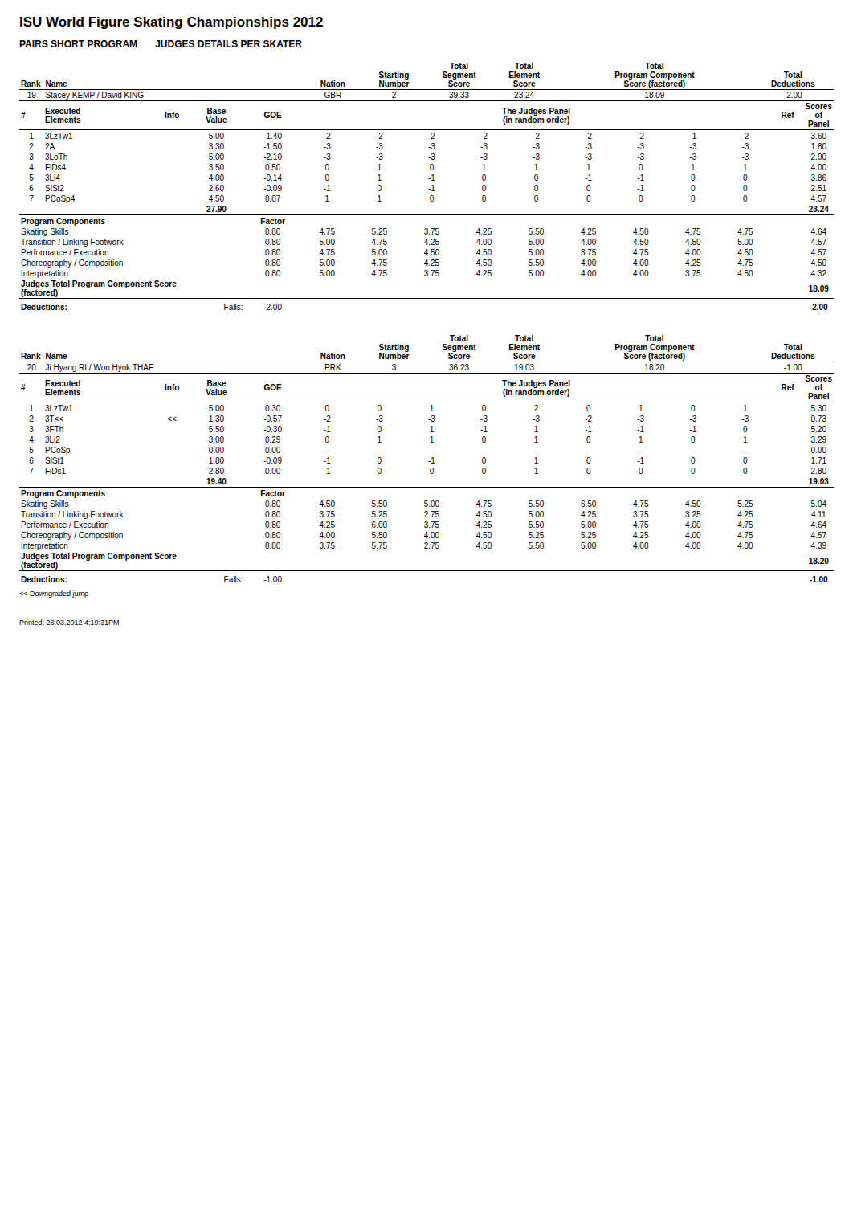ISU World Figure Skating Championships 2012
PAIRS SHORT PROGRAMJUDGES DETAILS PER SKATER
| Rank | Name | | Nation | Starting Number | Total Segment Score | Total Element Score | Total Program Component Score (factored) | Total Deductions |
| 19 | Stacey KEMP / David KING | | GBR | 2 | 39.33 | 23.24 | 18.09 | -2.00 |
| # | Executed Elements | Info | Base Value | GOE | The Judges Panel (in random order) | Ref | Scores of Panel |
| --- | --- | --- | --- | --- | --- | --- | --- |
| 1 | 3LzTw1 | | 5.00 | -1.40 | -2 | -2 | -2 | -2 | -2 | -2 | -2 | -1 | -2 | | 3.60 |
| 2 | 2A | | 3.30 | -1.50 | -3 | -3 | -3 | -3 | -3 | -3 | -3 | -3 | -3 | | 1.80 |
| 3 | 3LoTh | | 5.00 | -2.10 | -3 | -3 | -3 | -3 | -3 | -3 | -3 | -3 | -3 | | 2.90 |
| 4 | FiDs4 | | 3.50 | 0.50 | 0 | 1 | 0 | 1 | 1 | 1 | 0 | 1 | 1 | | 4.00 |
| 5 | 3Li4 | | 4.00 | -0.14 | 0 | 1 | -1 | 0 | 0 | -1 | -1 | 0 | 0 | | 3.86 |
| 6 | SlSt2 | | 2.60 | -0.09 | -1 | 0 | -1 | 0 | 0 | 0 | -1 | 0 | 0 | | 2.51 |
| 7 | PCoSp4 | | 4.50 | 0.07 | 1 | 1 | 0 | 0 | 0 | 0 | 0 | 0 | 0 | | 4.57 |
| | | | 27.90 | | | | 23.24 |
| Program Components | | Factor | | | |
| Skating Skills | | 0.80 | 4.75 | 5.25 | 3.75 | 4.25 | 5.50 | 4.25 | 4.50 | 4.75 | 4.75 | | 4.64 |
| Transition / Linking Footwork | | 0.80 | 5.00 | 4.75 | 4.25 | 4.00 | 5.00 | 4.00 | 4.50 | 4.50 | 5.00 | | 4.57 |
| Performance / Execution | | 0.80 | 4.75 | 5.00 | 4.50 | 4.50 | 5.00 | 3.75 | 4.75 | 4.00 | 4.50 | | 4.57 |
| Choreography / Composition | | 0.80 | 5.00 | 4.75 | 4.25 | 4.50 | 5.50 | 4.00 | 4.00 | 4.25 | 4.75 | | 4.50 |
| Interpretation | | 0.80 | 5.00 | 4.75 | 3.75 | 4.25 | 5.00 | 4.00 | 4.00 | 3.75 | 4.50 | | 4.32 |
| Judges Total Program Component Score (factored) | | | | | 18.09 |
| Deductions: | Falls: | -2.00 | | | -2.00 |
| Rank | Name | | Nation | Starting Number | Total Segment Score | Total Element Score | Total Program Component Score (factored) | Total Deductions |
| 20 | Ji Hyang RI / Won Hyok THAE | | PRK | 3 | 36.23 | 19.03 | 18.20 | -1.00 |
| # | Executed Elements | Info | Base Value | GOE | The Judges Panel (in random order) | Ref | Scores of Panel |
| --- | --- | --- | --- | --- | --- | --- | --- |
| 1 | 3LzTw1 | | 5.00 | 0.30 | 0 | 0 | 1 | 0 | 2 | 0 | 1 | 0 | 1 | | 5.30 |
| 2 | 3T<< | << | 1.30 | -0.57 | -2 | -3 | -3 | -3 | -3 | -2 | -3 | -3 | -3 | | 0.73 |
| 3 | 3FTh | | 5.50 | -0.30 | -1 | 0 | 1 | -1 | 1 | -1 | -1 | -1 | 0 | | 5.20 |
| 4 | 3Li2 | | 3.00 | 0.29 | 0 | 1 | 1 | 0 | 1 | 0 | 1 | 0 | 1 | | 3.29 |
| 5 | PCoSp | | 0.00 | 0.00 | - | - | - | - | - | - | - | - | - | | 0.00 |
| 6 | SlSt1 | | 1.80 | -0.09 | -1 | 0 | -1 | 0 | 1 | 0 | -1 | 0 | 0 | | 1.71 |
| 7 | FiDs1 | | 2.80 | 0.00 | -1 | 0 | 0 | 0 | 1 | 0 | 0 | 0 | 0 | | 2.80 |
| | | | 19.40 | | | | 19.03 |
| Program Components | | Factor | | | |
| Skating Skills | | 0.80 | 4.50 | 5.50 | 5.00 | 4.75 | 5.50 | 6.50 | 4.75 | 4.50 | 5.25 | | 5.04 |
| Transition / Linking Footwork | | 0.80 | 3.75 | 5.25 | 2.75 | 4.50 | 5.00 | 4.25 | 3.75 | 3.25 | 4.25 | | 4.11 |
| Performance / Execution | | 0.80 | 4.25 | 6.00 | 3.75 | 4.25 | 5.50 | 5.00 | 4.75 | 4.00 | 4.75 | | 4.64 |
| Choreography / Composition | | 0.80 | 4.00 | 5.50 | 4.00 | 4.50 | 5.25 | 5.25 | 4.25 | 4.00 | 4.75 | | 4.57 |
| Interpretation | | 0.80 | 3.75 | 5.75 | 2.75 | 4.50 | 5.50 | 5.00 | 4.00 | 4.00 | 4.00 | | 4.39 |
| Judges Total Program Component Score (factored) | | | | | 18.20 |
| Deductions: | Falls: | -1.00 | | | -1.00 |
<< Downgraded jump
Printed: 28.03.2012 4:19:31PM